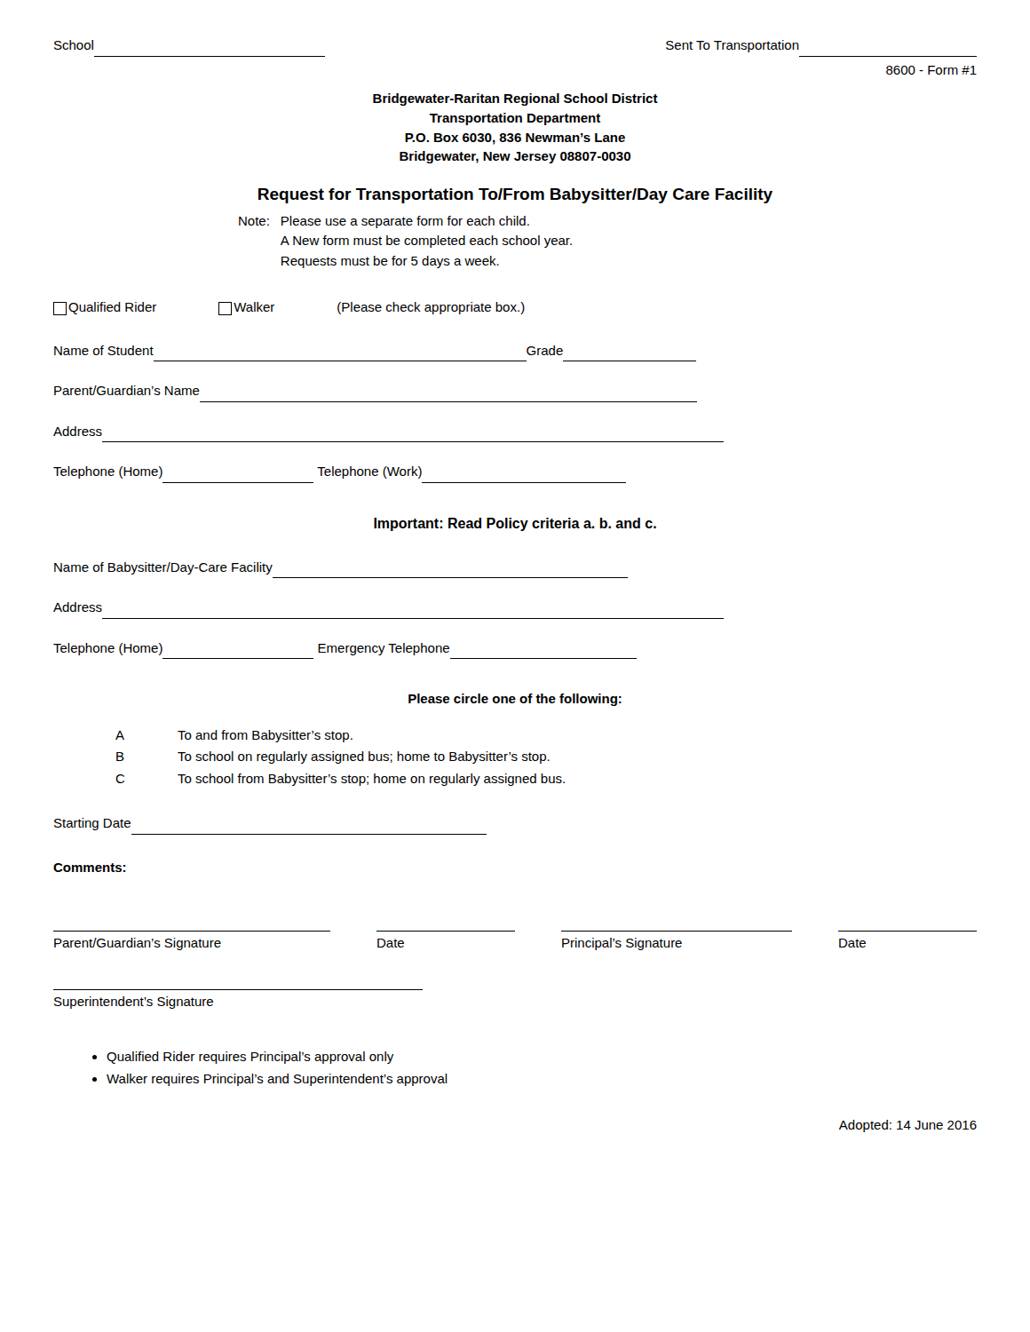School
Sent To Transportation
8600 - Form #1
Bridgewater-Raritan Regional School District
Transportation Department
P.O. Box 6030, 836 Newman’s Lane
Bridgewater, New Jersey 08807-0030
Request for Transportation To/From Babysitter/Day Care Facility
Note:
Please use a separate form for each child.
A New form must be completed each school year.
Requests must be for 5 days a week.
Qualified Rider Walker (Please check appropriate box.)
Name of Student Grade
Parent/Guardian’s Name
Address
Telephone (Home) Telephone (Work)
Important: Read Policy criteria a. b. and c.
Name of Babysitter/Day-Care Facility
Address
Telephone (Home) Emergency Telephone
Please circle one of the following:
| A | To and from Babysitter’s stop. |
| B | To school on regularly assigned bus; home to Babysitter’s stop. |
| C | To school from Babysitter’s stop; home on regularly assigned bus. |
Starting Date
Comments:
| Parent/Guardian’s Signature | | Date | | Principal’s Signature | | Date |
| Superintendent’s Signature | |
Qualified Rider requires Principal’s approval only
Walker requires Principal’s and Superintendent’s approval
Adopted: 14 June 2016